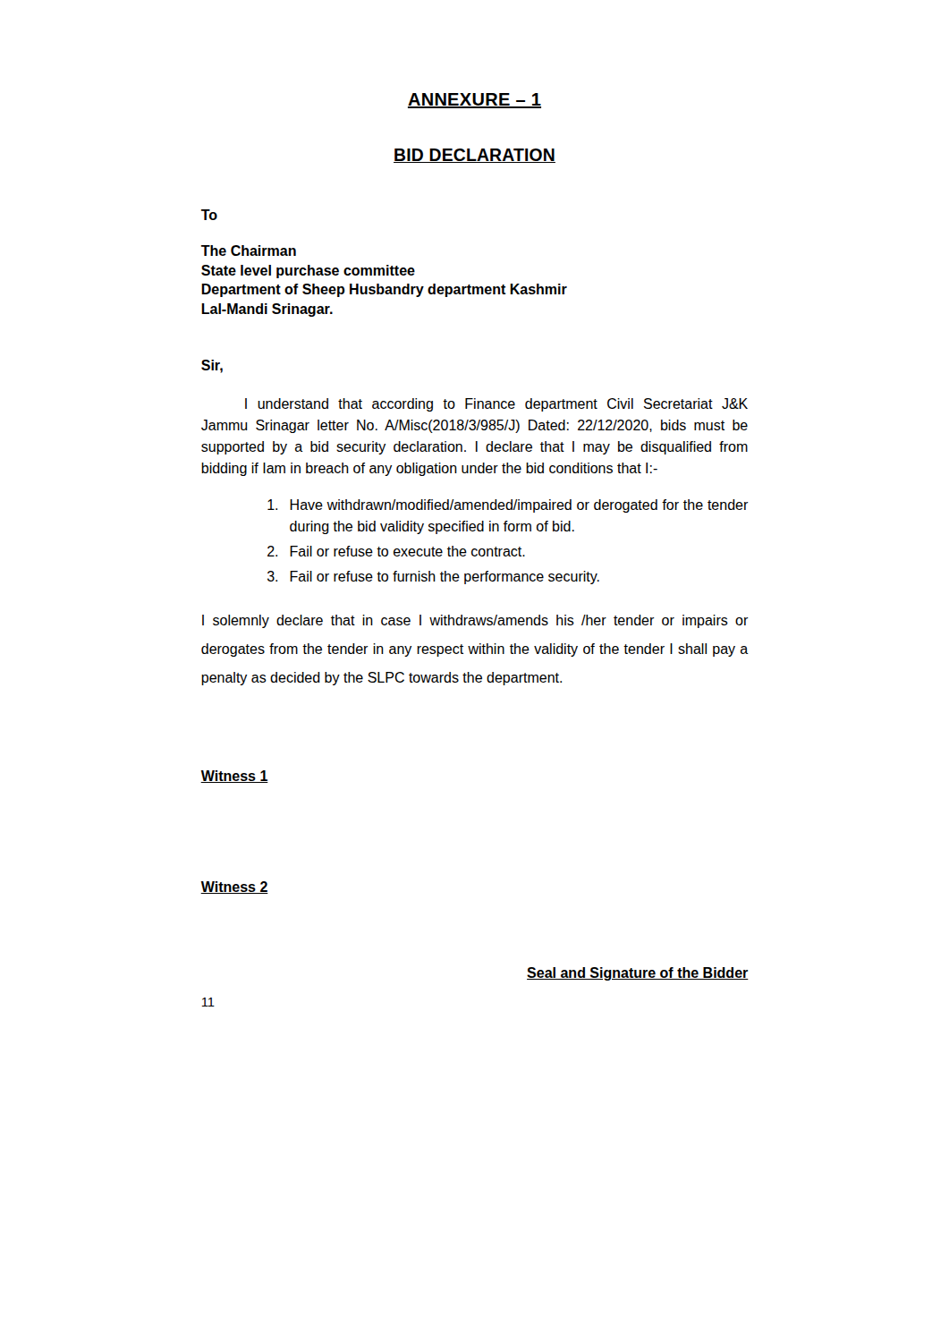ANNEXURE – 1
BID DECLARATION
To
The Chairman
State level purchase committee
Department of Sheep Husbandry department Kashmir
Lal-Mandi Srinagar.
Sir,
I understand that according to Finance department Civil Secretariat J&K Jammu Srinagar letter No. A/Misc(2018/3/985/J) Dated: 22/12/2020, bids must be supported by a bid security declaration. I declare that I may be disqualified from bidding if Iam in breach of any obligation under the bid conditions that I:-
Have withdrawn/modified/amended/impaired or derogated for the tender during the bid validity specified in form of bid.
Fail or refuse to execute the contract.
Fail or refuse to furnish the performance security.
I solemnly declare that in case I withdraws/amends his /her tender or impairs or derogates from the tender in any respect within the validity of the tender I shall pay a penalty as decided by the SLPC towards the department.
Witness 1
Witness 2
Seal and Signature of the Bidder
11